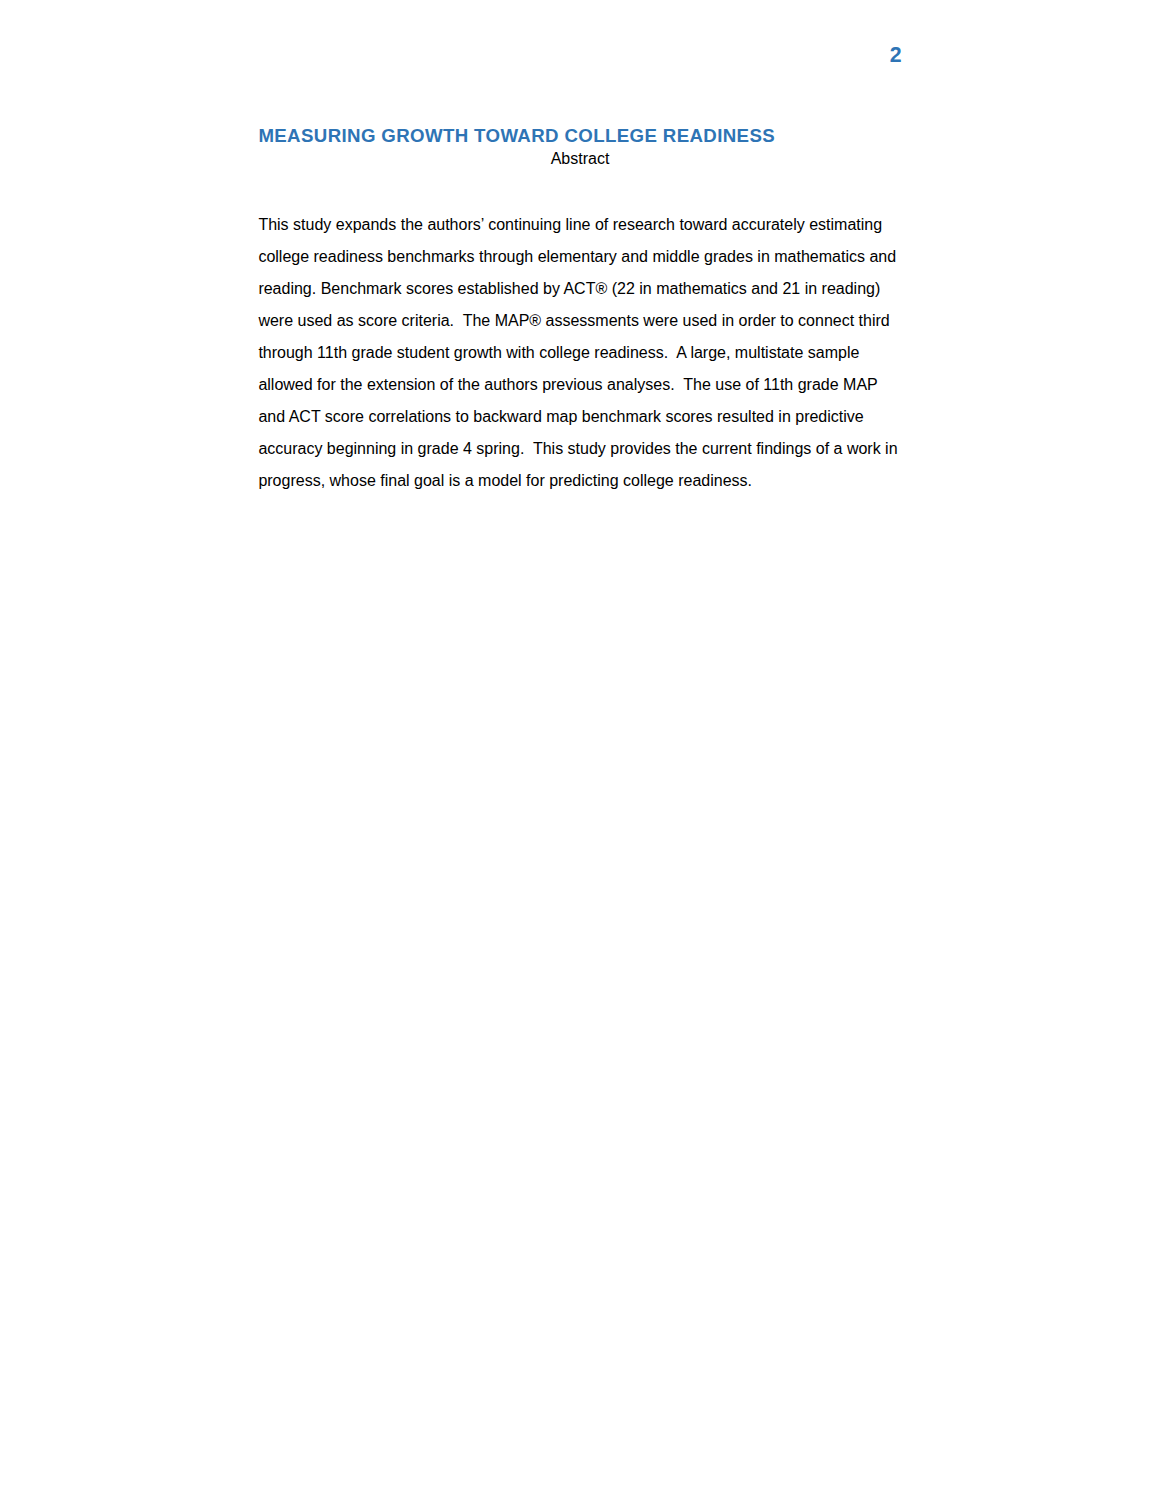2
MEASURING GROWTH TOWARD COLLEGE READINESS
Abstract
This study expands the authors’ continuing line of research toward accurately estimating college readiness benchmarks through elementary and middle grades in mathematics and reading. Benchmark scores established by ACT® (22 in mathematics and 21 in reading) were used as score criteria. The MAP® assessments were used in order to connect third through 11th grade student growth with college readiness. A large, multistate sample allowed for the extension of the authors previous analyses. The use of 11th grade MAP and ACT score correlations to backward map benchmark scores resulted in predictive accuracy beginning in grade 4 spring. This study provides the current findings of a work in progress, whose final goal is a model for predicting college readiness.